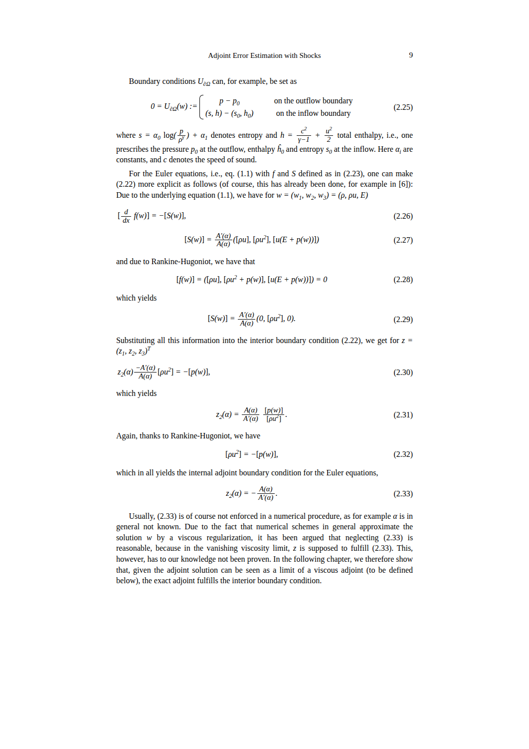Adjoint Error Estimation with Shocks 9
Boundary conditions U∂Ω can, for example, be set as
0 = U∂Ω(w) :=
| p − p 0 | on the outflow boundary |
| (s, h) − (s 0 , h 0 ) | on the inflow boundary |
(2.25)
where s = α0 log(pργ) + α1 denotes entropy and h = c2 γ−1 + u22 total enthalpy, i.e., one prescribes the pressure p0 at the outflow, enthalpy ĥ0 and entropy s0 at the inflow. Here αi are constants, and c denotes the speed of sound.
For the Euler equations, i.e., eq. (1.1) with f and S defined as in (2.23), one can make (2.22) more explicit as follows (of course, this has already been done, for example in [6]): Due to the underlying equation (1.1), we have for w = (w1, w2, w3) = (ρ, ρu, E)
[ddx f(w)] = −[S(w)],
(2.26)
[S(w)] = A′(α) A(α)([ρu], [ρu2], [u(E + p(w))])
(2.27)
and due to Rankine-Hugoniot, we have that
[f(w)] = ([ρu], [ρu2 + p(w)], [u(E + p(w))]) = 0
(2.28)
which yields
[S(w)] = A′(α) A(α)(0, [ρu2], 0).
(2.29)
Substituting all this information into the interior boundary condition (2.22), we get for z = (z1, z2, z3)T
z2(α)−A′(α) A(α)[ρu2] = −[p(w)],
(2.30)
which yields
z2(α) = A(α) A′(α) [p(w)][ρu2].
(2.31)
Again, thanks to Rankine-Hugoniot, we have
[ρu2] = −[p(w)],
(2.32)
which in all yields the internal adjoint boundary condition for the Euler equations,
z2(α) = −A(α) A′(α).
(2.33)
Usually, (2.33) is of course not enforced in a numerical procedure, as for example α is in general not known. Due to the fact that numerical schemes in general approximate the solution w by a viscous regularization, it has been argued that neglecting (2.33) is reasonable, because in the vanishing viscosity limit, z is supposed to fulfill (2.33). This, however, has to our knowledge not been proven. In the following chapter, we therefore show that, given the adjoint solution can be seen as a limit of a viscous adjoint (to be defined below), the exact adjoint fulfills the interior boundary condition.